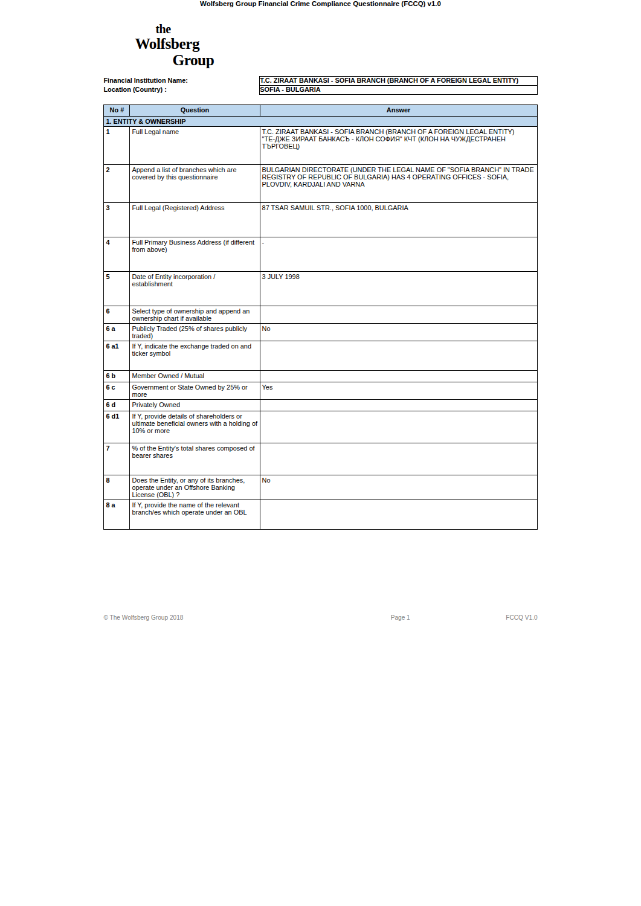Wolfsberg Group Financial Crime Compliance Questionnaire (FCCQ) v1.0
the
Wolfsberg
Group
| Financial Institution Name: | T.C. ZIRAAT BANKASI - SOFIA BRANCH (BRANCH OF A FOREIGN LEGAL ENTITY) |
| Location (Country) : | SOFIA - BULGARIA |
| No # | Question | Answer |
| --- | --- | --- |
| 1. ENTITY & OWNERSHIP |
| 1 | Full Legal name | T.C. ZIRAAT BANKASI - SOFIA BRANCH (BRANCH OF A FOREIGN LEGAL ENTITY) "ТЕ-ДЖЕ ЗИРААТ БАНКАСЪ - КЛОН СОФИЯ" КЧТ (КЛОН НА ЧУЖДЕСТРАНЕН ТЪРГОВЕЦ) |
| 2 | Append a list of branches which are covered by this questionnaire | BULGARIAN DIRECTORATE (UNDER THE LEGAL NAME OF "SOFIA BRANCH" IN TRADE REGISTRY OF REPUBLIC OF BULGARIA) HAS 4 OPERATING OFFICES - SOFIA, PLOVDIV, KARDJALI AND VARNA |
| 3 | Full Legal (Registered) Address | 87 TSAR SAMUIL STR., SOFIA 1000, BULGARIA |
| 4 | Full Primary Business Address (if different from above) | - |
| 5 | Date of Entity incorporation / establishment | 3 JULY 1998 |
| 6 | Select type of ownership and append an ownership chart if available | |
| 6 a | Publicly Traded (25% of shares publicly traded) | No |
| 6 a1 | If Y, indicate the exchange traded on and ticker symbol | |
| 6 b | Member Owned / Mutual | |
| 6 c | Government or State Owned by 25% or more | Yes |
| 6 d | Privately Owned | |
| 6 d1 | If Y, provide details of shareholders or ultimate beneficial owners with a holding of 10% or more | |
| 7 | % of the Entity's total shares composed of bearer shares | |
| 8 | Does the Entity, or any of its branches, operate under an Offshore Banking License (OBL) ? | No |
| 8 a | If Y, provide the name of the relevant branch/es which operate under an OBL | |
| © The Wolfsberg Group 2018 | Page 1 | FCCQ V1.0 |